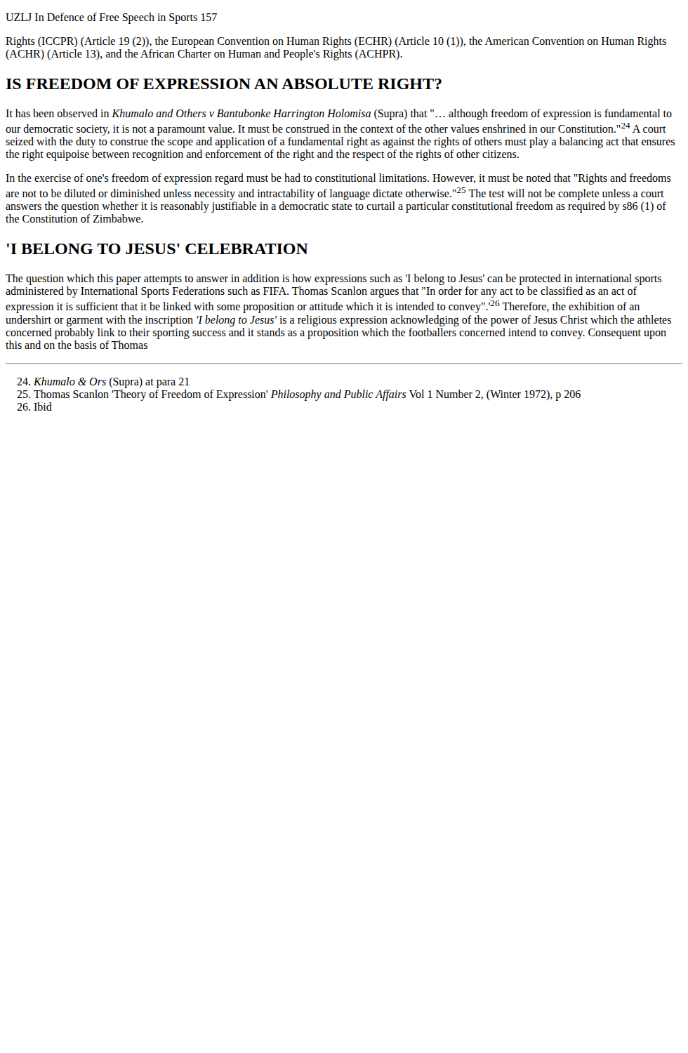UZLJ In Defence of Free Speech in Sports 157
Rights (ICCPR) (Article 19 (2)), the European Convention on Human Rights (ECHR) (Article 10 (1)), the American Convention on Human Rights (ACHR) (Article 13), and the African Charter on Human and People's Rights (ACHPR).
IS FREEDOM OF EXPRESSION AN ABSOLUTE RIGHT?
It has been observed in Khumalo and Others v Bantubonke Harrington Holomisa (Supra) that "… although freedom of expression is fundamental to our democratic society, it is not a paramount value. It must be construed in the context of the other values enshrined in our Constitution."24 A court seized with the duty to construe the scope and application of a fundamental right as against the rights of others must play a balancing act that ensures the right equipoise between recognition and enforcement of the right and the respect of the rights of other citizens.
In the exercise of one's freedom of expression regard must be had to constitutional limitations. However, it must be noted that "Rights and freedoms are not to be diluted or diminished unless necessity and intractability of language dictate otherwise."25 The test will not be complete unless a court answers the question whether it is reasonably justifiable in a democratic state to curtail a particular constitutional freedom as required by s86 (1) of the Constitution of Zimbabwe.
'I BELONG TO JESUS' CELEBRATION
The question which this paper attempts to answer in addition is how expressions such as 'I belong to Jesus' can be protected in international sports administered by International Sports Federations such as FIFA. Thomas Scanlon argues that "In order for any act to be classified as an act of expression it is sufficient that it be linked with some proposition or attitude which it is intended to convey".'26 Therefore, the exhibition of an undershirt or garment with the inscription 'I belong to Jesus' is a religious expression acknowledging of the power of Jesus Christ which the athletes concerned probably link to their sporting success and it stands as a proposition which the footballers concerned intend to convey. Consequent upon this and on the basis of Thomas
Khumalo & Ors (Supra) at para 21
Thomas Scanlon 'Theory of Freedom of Expression' Philosophy and Public Affairs Vol 1 Number 2, (Winter 1972), p 206
Ibid